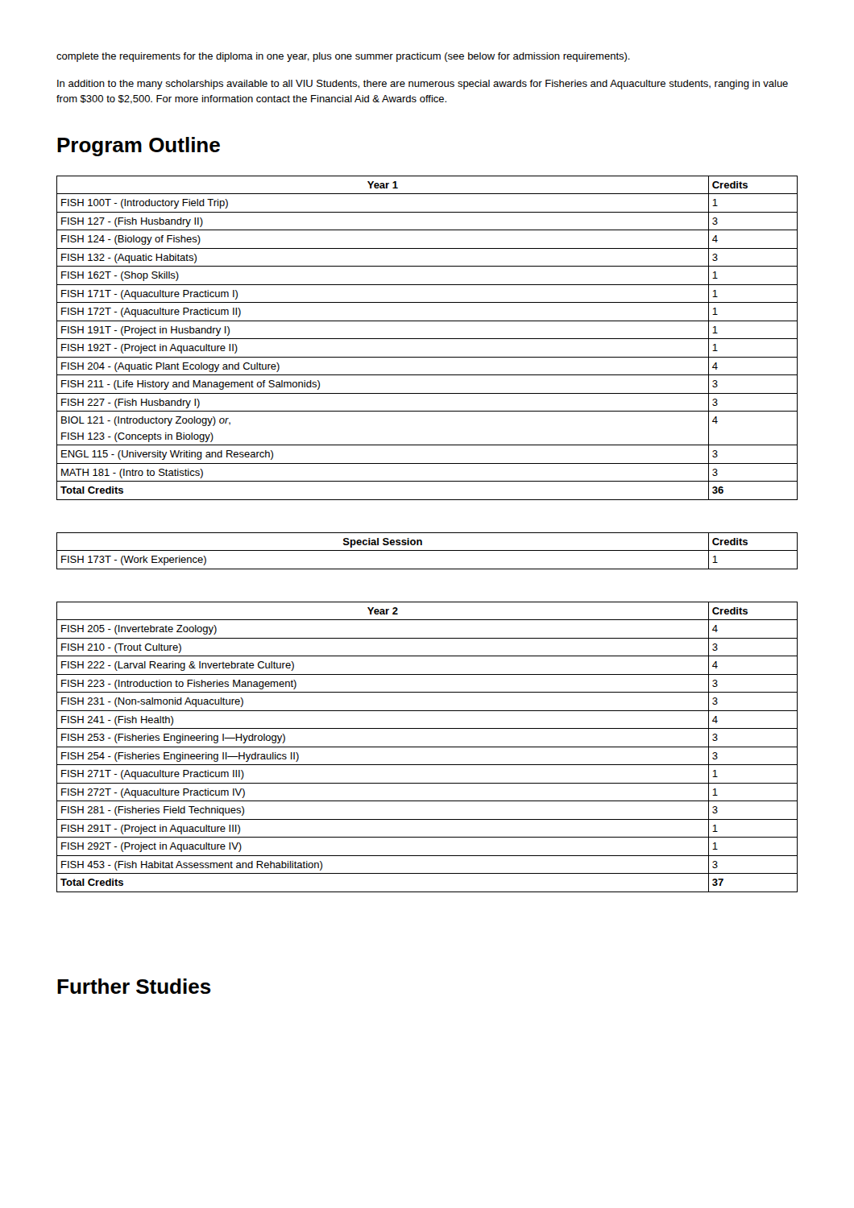complete the requirements for the diploma in one year, plus one summer practicum (see below for admission requirements).
In addition to the many scholarships available to all VIU Students, there are numerous special awards for Fisheries and Aquaculture students, ranging in value from $300 to $2,500. For more information contact the Financial Aid & Awards office.
Program Outline
| Year 1 | Credits |
| --- | --- |
| FISH 100T - (Introductory Field Trip) | 1 |
| FISH 127 - (Fish Husbandry II) | 3 |
| FISH 124 - (Biology of Fishes) | 4 |
| FISH 132 - (Aquatic Habitats) | 3 |
| FISH 162T - (Shop Skills) | 1 |
| FISH 171T - (Aquaculture Practicum I) | 1 |
| FISH 172T - (Aquaculture Practicum II) | 1 |
| FISH 191T - (Project in Husbandry I) | 1 |
| FISH 192T - (Project in Aquaculture II) | 1 |
| FISH 204 - (Aquatic Plant Ecology and Culture) | 4 |
| FISH 211 - (Life History and Management of Salmonids) | 3 |
| FISH 227 - (Fish Husbandry I) | 3 |
| BIOL 121 - (Introductory Zoology) or , FISH 123 - (Concepts in Biology) | 4 |
| ENGL 115 - (University Writing and Research) | 3 |
| MATH 181 - (Intro to Statistics) | 3 |
| Total Credits | 36 |
| Special Session | Credits |
| --- | --- |
| FISH 173T - (Work Experience) | 1 |
| Year 2 | Credits |
| --- | --- |
| FISH 205 - (Invertebrate Zoology) | 4 |
| FISH 210 - (Trout Culture) | 3 |
| FISH 222 - (Larval Rearing & Invertebrate Culture) | 4 |
| FISH 223 - (Introduction to Fisheries Management) | 3 |
| FISH 231 - (Non-salmonid Aquaculture) | 3 |
| FISH 241 - (Fish Health) | 4 |
| FISH 253 - (Fisheries Engineering I—Hydrology) | 3 |
| FISH 254 - (Fisheries Engineering II—Hydraulics II) | 3 |
| FISH 271T - (Aquaculture Practicum III) | 1 |
| FISH 272T - (Aquaculture Practicum IV) | 1 |
| FISH 281 - (Fisheries Field Techniques) | 3 |
| FISH 291T - (Project in Aquaculture III) | 1 |
| FISH 292T - (Project in Aquaculture IV) | 1 |
| FISH 453 - (Fish Habitat Assessment and Rehabilitation) | 3 |
| Total Credits | 37 |
Further Studies